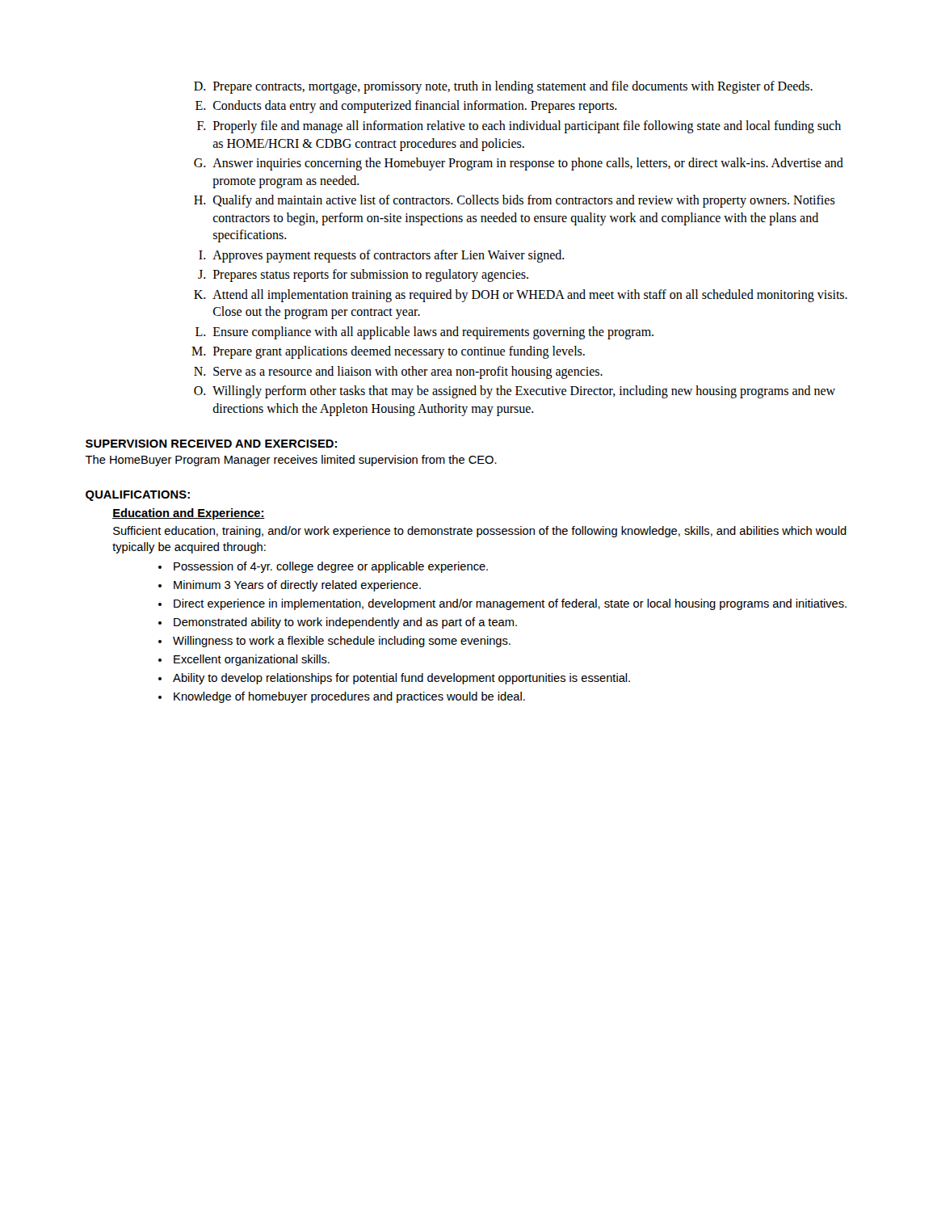Prepare contracts, mortgage, promissory note, truth in lending statement and file documents with Register of Deeds.
Conducts data entry and computerized financial information. Prepares reports.
Properly file and manage all information relative to each individual participant file following state and local funding such as HOME/HCRI & CDBG contract procedures and policies.
Answer inquiries concerning the Homebuyer Program in response to phone calls, letters, or direct walk-ins. Advertise and promote program as needed.
Qualify and maintain active list of contractors. Collects bids from contractors and review with property owners. Notifies contractors to begin, perform on-site inspections as needed to ensure quality work and compliance with the plans and specifications.
Approves payment requests of contractors after Lien Waiver signed.
Prepares status reports for submission to regulatory agencies.
Attend all implementation training as required by DOH or WHEDA and meet with staff on all scheduled monitoring visits. Close out the program per contract year.
Ensure compliance with all applicable laws and requirements governing the program.
Prepare grant applications deemed necessary to continue funding levels.
Serve as a resource and liaison with other area non-profit housing agencies.
Willingly perform other tasks that may be assigned by the Executive Director, including new housing programs and new directions which the Appleton Housing Authority may pursue.
SUPERVISION RECEIVED AND EXERCISED:
The HomeBuyer Program Manager receives limited supervision from the CEO.
QUALIFICATIONS:
Education and Experience:
Sufficient education, training, and/or work experience to demonstrate possession of the following knowledge, skills, and abilities which would typically be acquired through:
Possession of 4-yr. college degree or applicable experience.
Minimum 3 Years of directly related experience.
Direct experience in implementation, development and/or management of federal, state or local housing programs and initiatives.
Demonstrated ability to work independently and as part of a team.
Willingness to work a flexible schedule including some evenings.
Excellent organizational skills.
Ability to develop relationships for potential fund development opportunities is essential.
Knowledge of homebuyer procedures and practices would be ideal.